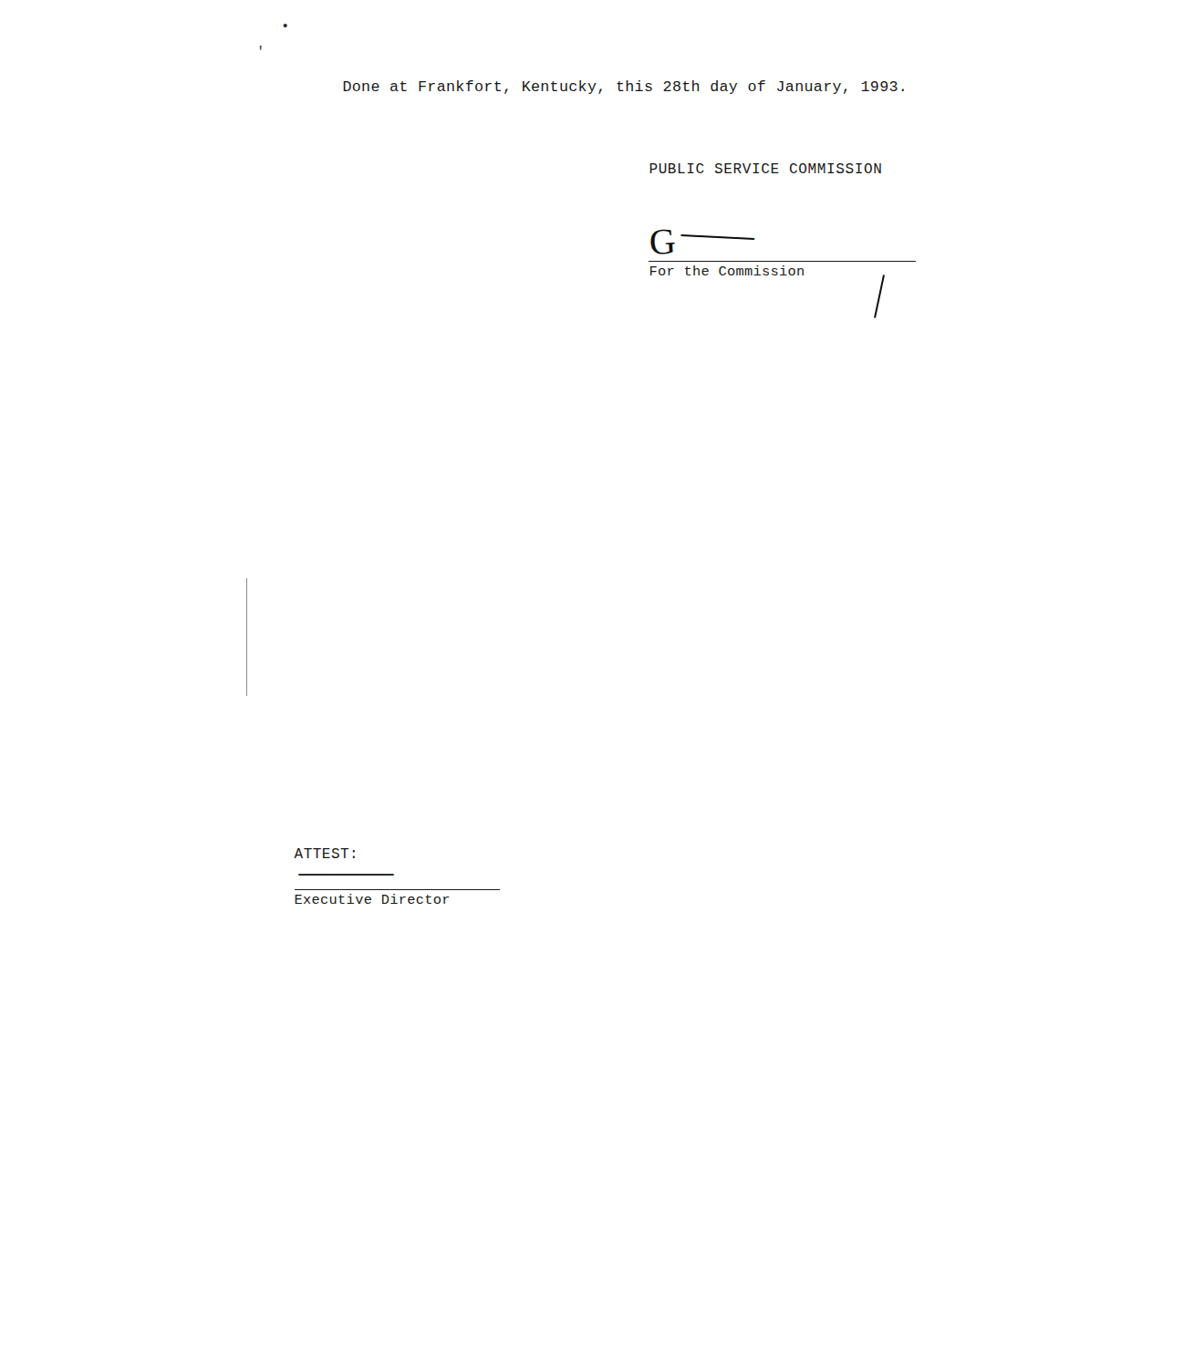• ′
Done at Frankfort, Kentucky, this 28th day of January, 1993.
PUBLIC SERVICE COMMISSION
G——
For the Commission
ATTEST:
———
Executive Director